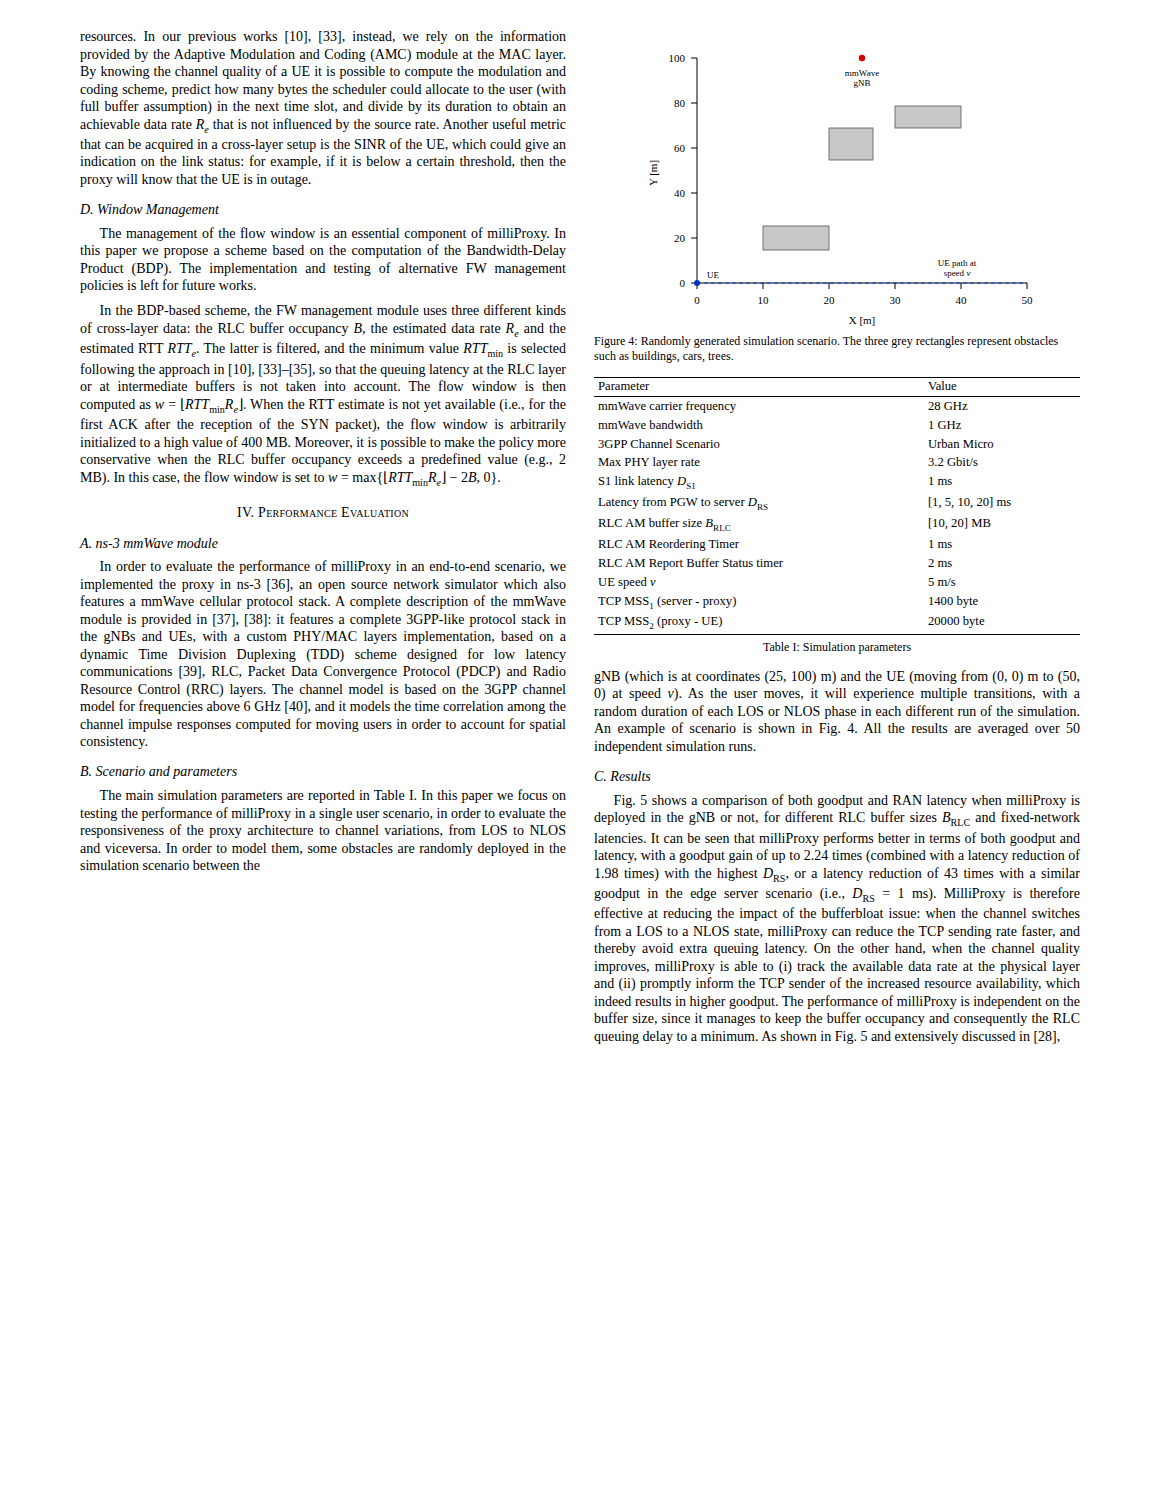resources. In our previous works [10], [33], instead, we rely on the information provided by the Adaptive Modulation and Coding (AMC) module at the MAC layer. By knowing the channel quality of a UE it is possible to compute the modulation and coding scheme, predict how many bytes the scheduler could allocate to the user (with full buffer assumption) in the next time slot, and divide by its duration to obtain an achievable data rate Re that is not influenced by the source rate. Another useful metric that can be acquired in a cross-layer setup is the SINR of the UE, which could give an indication on the link status: for example, if it is below a certain threshold, then the proxy will know that the UE is in outage.
D. Window Management
The management of the flow window is an essential component of milliProxy. In this paper we propose a scheme based on the computation of the Bandwidth-Delay Product (BDP). The implementation and testing of alternative FW management policies is left for future works.
In the BDP-based scheme, the FW management module uses three different kinds of cross-layer data: the RLC buffer occupancy B, the estimated data rate Re and the estimated RTT RTTe. The latter is filtered, and the minimum value RTTmin is selected following the approach in [10], [33]–[35], so that the queuing latency at the RLC layer or at intermediate buffers is not taken into account. The flow window is then computed as w = ⌊RTTminRe⌋. When the RTT estimate is not yet available (i.e., for the first ACK after the reception of the SYN packet), the flow window is arbitrarily initialized to a high value of 400 MB. Moreover, it is possible to make the policy more conservative when the RLC buffer occupancy exceeds a predefined value (e.g., 2 MB). In this case, the flow window is set to w = max{⌊RTTminRe⌋ − 2B, 0}.
IV. Performance Evaluation
A. ns-3 mmWave module
In order to evaluate the performance of milliProxy in an end-to-end scenario, we implemented the proxy in ns-3 [36], an open source network simulator which also features a mmWave cellular protocol stack. A complete description of the mmWave module is provided in [37], [38]: it features a complete 3GPP-like protocol stack in the gNBs and UEs, with a custom PHY/MAC layers implementation, based on a dynamic Time Division Duplexing (TDD) scheme designed for low latency communications [39], RLC, Packet Data Convergence Protocol (PDCP) and Radio Resource Control (RRC) layers. The channel model is based on the 3GPP channel model for frequencies above 6 GHz [40], and it models the time correlation among the channel impulse responses computed for moving users in order to account for spatial consistency.
B. Scenario and parameters
The main simulation parameters are reported in Table I. In this paper we focus on testing the performance of milliProxy in a single user scenario, in order to evaluate the responsiveness of the proxy architecture to channel variations, from LOS to NLOS and viceversa. In order to model them, some obstacles are randomly deployed in the simulation scenario between the
0 20 40 60 80 100 0 10 20 30 40 50 X [m] Y [m] mmWave gNB UE UE path at speed v
Figure 4: Randomly generated simulation scenario. The three grey rectangles represent obstacles such as buildings, cars, trees.
| Parameter | Value |
| --- | --- |
| mmWave carrier frequency | 28 GHz |
| mmWave bandwidth | 1 GHz |
| 3GPP Channel Scenario | Urban Micro |
| Max PHY layer rate | 3.2 Gbit/s |
| S1 link latency D S1 | 1 ms |
| Latency from PGW to server D RS | [1, 5, 10, 20] ms |
| RLC AM buffer size B RLC | [10, 20] MB |
| RLC AM Reordering Timer | 1 ms |
| RLC AM Report Buffer Status timer | 2 ms |
| UE speed v | 5 m/s |
| TCP MSS 1 (server - proxy) | 1400 byte |
| TCP MSS 2 (proxy - UE) | 20000 byte |
Table I: Simulation parameters
gNB (which is at coordinates (25, 100) m) and the UE (moving from (0, 0) m to (50, 0) at speed v). As the user moves, it will experience multiple transitions, with a random duration of each LOS or NLOS phase in each different run of the simulation. An example of scenario is shown in Fig. 4. All the results are averaged over 50 independent simulation runs.
C. Results
Fig. 5 shows a comparison of both goodput and RAN latency when milliProxy is deployed in the gNB or not, for different RLC buffer sizes BRLC and fixed-network latencies. It can be seen that milliProxy performs better in terms of both goodput and latency, with a goodput gain of up to 2.24 times (combined with a latency reduction of 1.98 times) with the highest DRS, or a latency reduction of 43 times with a similar goodput in the edge server scenario (i.e., DRS = 1 ms). MilliProxy is therefore effective at reducing the impact of the bufferbloat issue: when the channel switches from a LOS to a NLOS state, milliProxy can reduce the TCP sending rate faster, and thereby avoid extra queuing latency. On the other hand, when the channel quality improves, milliProxy is able to (i) track the available data rate at the physical layer and (ii) promptly inform the TCP sender of the increased resource availability, which indeed results in higher goodput. The performance of milliProxy is independent on the buffer size, since it manages to keep the buffer occupancy and consequently the RLC queuing delay to a minimum. As shown in Fig. 5 and extensively discussed in [28],